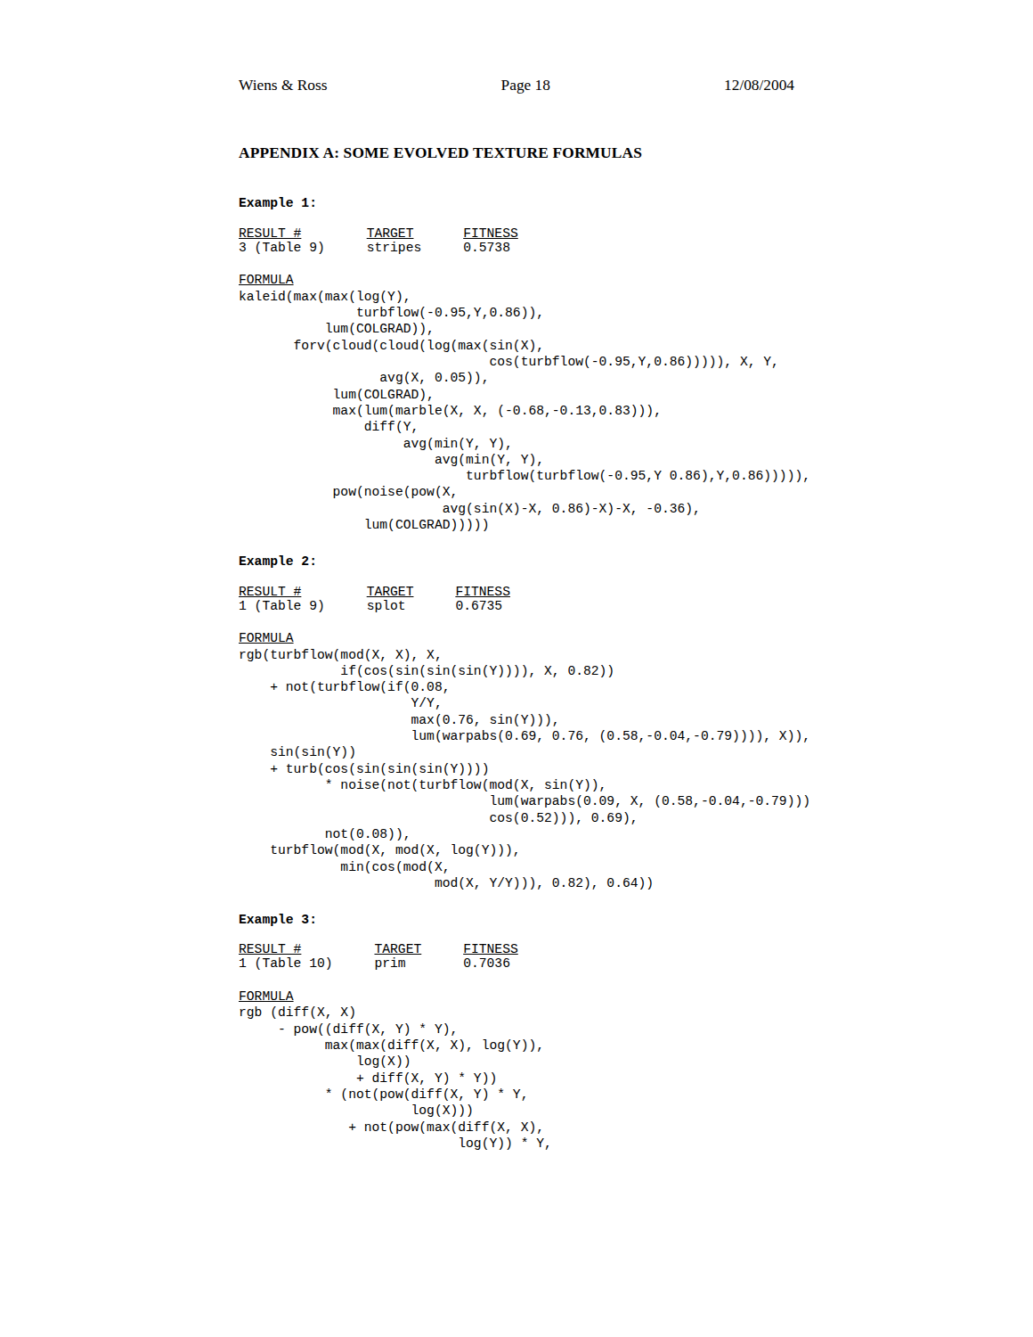Wiens & Ross Page 18 12/08/2004
APPENDIX A: SOME EVOLVED TEXTURE FORMULAS
Example 1:
| RESULT # | TARGET | FITNESS |
| --- | --- | --- |
| 3 (Table 9) | stripes | 0.5738 |
FORMULA
kaleid(max(max(log(Y),
               turbflow(-0.95,Y,0.86)),
           lum(COLGRAD)),
       forv(cloud(cloud(log(max(sin(X),
                                cos(turbflow(-0.95,Y,0.86))))), X, Y,
                  avg(X, 0.05)),
            lum(COLGRAD),
            max(lum(marble(X, X, (-0.68,-0.13,0.83))),
                diff(Y,
                     avg(min(Y, Y),
                         avg(min(Y, Y),
                             turbflow(turbflow(-0.95,Y 0.86),Y,0.86))))),
            pow(noise(pow(X,
                          avg(sin(X)-X, 0.86)-X)-X, -0.36),
                lum(COLGRAD)))))
Example 2:
| RESULT # | TARGET | FITNESS |
| --- | --- | --- |
| 1 (Table 9) | splot | 0.6735 |
FORMULA
rgb(turbflow(mod(X, X), X,
             if(cos(sin(sin(sin(Y)))), X, 0.82))
    + not(turbflow(if(0.08,
                      Y/Y,
                      max(0.76, sin(Y))),
                      lum(warpabs(0.69, 0.76, (0.58,-0.04,-0.79)))), X)),
    sin(sin(Y))
    + turb(cos(sin(sin(sin(Y))))
           * noise(not(turbflow(mod(X, sin(Y)),
                                lum(warpabs(0.09, X, (0.58,-0.04,-0.79)))
                                cos(0.52))), 0.69),
           not(0.08)),
    turbflow(mod(X, mod(X, log(Y))),
             min(cos(mod(X,
                         mod(X, Y/Y))), 0.82), 0.64))
Example 3:
| RESULT # | TARGET | FITNESS |
| --- | --- | --- |
| 1 (Table 10) | prim | 0.7036 |
FORMULA
rgb (diff(X, X)
     - pow((diff(X, Y) * Y),
           max(max(diff(X, X), log(Y)),
               log(X))
               + diff(X, Y) * Y))
           * (not(pow(diff(X, Y) * Y,
                      log(X)))
              + not(pow(max(diff(X, X),
                            log(Y)) * Y,